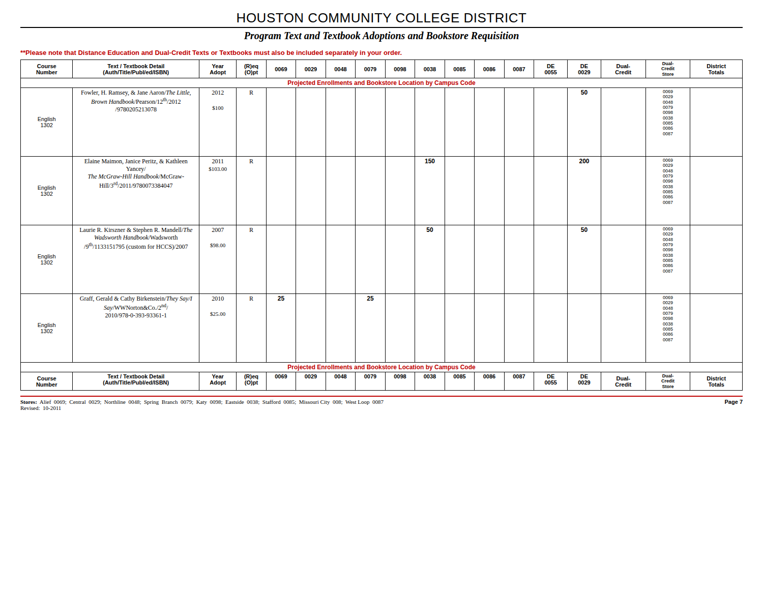HOUSTON COMMUNITY COLLEGE DISTRICT
Program Text and Textbook Adoptions and Bookstore Requisition
**Please note that Distance Education and Dual-Credit Texts or Textbooks must also be included separately in your order.
| Projected Enrollments and Bookstore Location by Campus Code |
| Course Number | Text / Textbook Detail (Auth/Title/Publ/ed/ISBN) | Year Adopt | (R)eq (O)pt | 0069 | 0029 | 0048 | 0079 | 0098 | 0038 | 0085 | 0086 | 0087 | DE 0055 | DE 0029 | Dual- Credit | Dual- Credit Store | District Totals |
| English 1302 | Fowler, H. Ramsey, & Jane Aaron/ The Little, Brown Handbook /Pearson/12 th /2012 /9780205213078 | 2012 $100 | R | | | | | | | | | | | 50 | | 0069 0029 0048 0079 0098 0038 0085 0086 0087 | |
| English 1302 | Elaine Maimon, Janice Peritz, & Kathleen Yancey/ The McGraw-Hill Handbook /McGraw-Hill/3 rd /2011/9780073384047 | 2011 $103.00 | R | | | | | | 150 | | | | | 200 | | 0069 0029 0048 0079 0098 0038 0085 0086 0087 | |
| English 1302 | Laurie R. Kirszner & Stephen R. Mandell/ The Wadsworth Handbook /Wadsworth /9 th /1133151795 (custom for HCCS)/2007 | 2007 $98.00 | R | | | | | | 50 | | | | | 50 | | 0069 0029 0048 0079 0098 0038 0085 0086 0087 | |
| English 1302 | Graff, Gerald & Cathy Birkenstein/ They Say/I Say /WWNorton&Co./2 nd / 2010/978-0-393-93361-1 | 2010 $25.00 | R | 25 | | | 25 | | | | | | | | | 0069 0029 0048 0079 0098 0038 0085 0086 0087 | |
| Projected Enrollments and Bookstore Location by Campus Code |
| Course Number | Text / Textbook Detail (Auth/Title/Publ/ed/ISBN) | Year Adopt | (R)eq (O)pt | 0069 | 0029 | 0048 | 0079 | 0098 | 0038 | 0085 | 0086 | 0087 | DE 0055 | DE 0029 | Dual- Credit | Dual- Credit Store | District Totals |
Page 7 Stores: Alief 0069; Central 0029; Northline 0048; Spring Branch 0079; Katy 0098; Eastside 0038; Stafford 0085; Missouri City 008; West Loop 0087 Revised: 10-2011